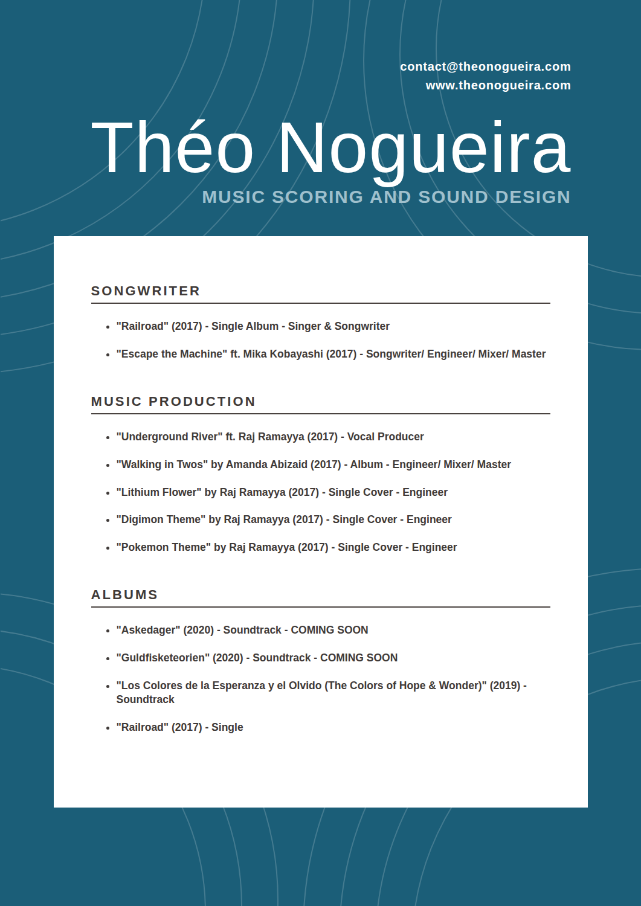contact@theonogueira.com
www.theonogueira.com
Théo Nogueira
Music Scoring and Sound Design
Songwriter
"Railroad" (2017) - Single Album - Singer & Songwriter
"Escape the Machine" ft. Mika Kobayashi (2017) - Songwriter/ Engineer/ Mixer/ Master
Music Production
"Underground River" ft. Raj Ramayya (2017) - Vocal Producer
"Walking in Twos" by Amanda Abizaid (2017) - Album - Engineer/ Mixer/ Master
"Lithium Flower" by Raj Ramayya (2017) - Single Cover - Engineer
"Digimon Theme" by Raj Ramayya (2017) - Single Cover - Engineer
"Pokemon Theme" by Raj Ramayya (2017) - Single Cover - Engineer
Albums
"Askedager" (2020) - Soundtrack - COMING SOON
"Guldfisketeorien" (2020) - Soundtrack - COMING SOON
"Los Colores de la Esperanza y el Olvido (The Colors of Hope & Wonder)" (2019) - Soundtrack
"Railroad" (2017) - Single